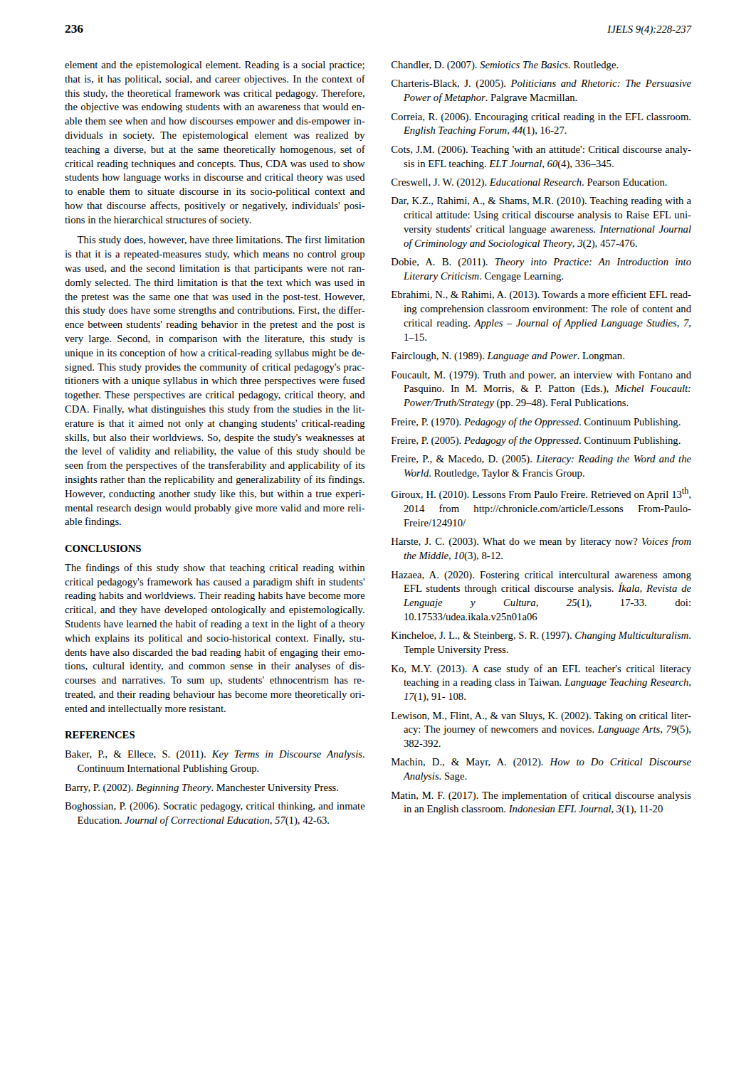236 IJELS 9(4):228-237
element and the epistemological element. Reading is a social practice; that is, it has political, social, and career objectives. In the context of this study, the theoretical framework was critical pedagogy. Therefore, the objective was endowing students with an awareness that would enable them see when and how discourses empower and dis-empower individuals in society. The epistemological element was realized by teaching a diverse, but at the same theoretically homogenous, set of critical reading techniques and concepts. Thus, CDA was used to show students how language works in discourse and critical theory was used to enable them to situate discourse in its socio-political context and how that discourse affects, positively or negatively, individuals' positions in the hierarchical structures of society.
This study does, however, have three limitations. The first limitation is that it is a repeated-measures study, which means no control group was used, and the second limitation is that participants were not randomly selected. The third limitation is that the text which was used in the pretest was the same one that was used in the post-test. However, this study does have some strengths and contributions. First, the difference between students' reading behavior in the pretest and the post is very large. Second, in comparison with the literature, this study is unique in its conception of how a critical-reading syllabus might be designed. This study provides the community of critical pedagogy's practitioners with a unique syllabus in which three perspectives were fused together. These perspectives are critical pedagogy, critical theory, and CDA. Finally, what distinguishes this study from the studies in the literature is that it aimed not only at changing students' critical-reading skills, but also their worldviews. So, despite the study's weaknesses at the level of validity and reliability, the value of this study should be seen from the perspectives of the transferability and applicability of its insights rather than the replicability and generalizability of its findings. However, conducting another study like this, but within a true experimental research design would probably give more valid and more reliable findings.
Conclusions
The findings of this study show that teaching critical reading within critical pedagogy's framework has caused a paradigm shift in students' reading habits and worldviews. Their reading habits have become more critical, and they have developed ontologically and epistemologically. Students have learned the habit of reading a text in the light of a theory which explains its political and socio-historical context. Finally, students have also discarded the bad reading habit of engaging their emotions, cultural identity, and common sense in their analyses of discourses and narratives. To sum up, students' ethnocentrism has retreated, and their reading behaviour has become more theoretically oriented and intellectually more resistant.
References
Baker, P., & Ellece, S. (2011). Key Terms in Discourse Analysis. Continuum International Publishing Group.
Barry, P. (2002). Beginning Theory. Manchester University Press.
Boghossian, P. (2006). Socratic pedagogy, critical thinking, and inmate Education. Journal of Correctional Education, 57(1), 42-63.
Chandler, D. (2007). Semiotics The Basics. Routledge.
Charteris-Black, J. (2005). Politicians and Rhetoric: The Persuasive Power of Metaphor. Palgrave Macmillan.
Correia, R. (2006). Encouraging critical reading in the EFL classroom. English Teaching Forum, 44(1), 16-27.
Cots, J.M. (2006). Teaching 'with an attitude': Critical discourse analysis in EFL teaching. ELT Journal, 60(4), 336–345.
Creswell, J. W. (2012). Educational Research. Pearson Education.
Dar, K.Z., Rahimi, A., & Shams, M.R. (2010). Teaching reading with a critical attitude: Using critical discourse analysis to Raise EFL university students' critical language awareness. International Journal of Criminology and Sociological Theory, 3(2), 457-476.
Dobie, A. B. (2011). Theory into Practice: An Introduction into Literary Criticism. Cengage Learning.
Ebrahimi, N., & Rahimi, A. (2013). Towards a more efficient EFL reading comprehension classroom environment: The role of content and critical reading. Apples – Journal of Applied Language Studies, 7, 1–15.
Fairclough, N. (1989). Language and Power. Longman.
Foucault, M. (1979). Truth and power, an interview with Fontano and Pasquino. In M. Morris, & P. Patton (Eds.), Michel Foucault: Power/Truth/Strategy (pp. 29–48). Feral Publications.
Freire, P. (1970). Pedagogy of the Oppressed. Continuum Publishing.
Freire, P. (2005). Pedagogy of the Oppressed. Continuum Publishing.
Freire, P., & Macedo, D. (2005). Literacy: Reading the Word and the World. Routledge, Taylor & Francis Group.
Giroux, H. (2010). Lessons From Paulo Freire. Retrieved on April 13th, 2014 from http://chronicle.com/article/Lessons From-Paulo-Freire/124910/
Harste, J. C. (2003). What do we mean by literacy now? Voices from the Middle, 10(3), 8-12.
Hazaea, A. (2020). Fostering critical intercultural awareness among EFL students through critical discourse analysis. Íkala, Revista de Lenguaje y Cultura, 25(1), 17-33. doi: 10.17533/udea.ikala.v25n01a06
Kincheloe, J. L., & Steinberg, S. R. (1997). Changing Multiculturalism. Temple University Press.
Ko, M.Y. (2013). A case study of an EFL teacher's critical literacy teaching in a reading class in Taiwan. Language Teaching Research, 17(1), 91- 108.
Lewison, M., Flint, A., & van Sluys, K. (2002). Taking on critical literacy: The journey of newcomers and novices. Language Arts, 79(5), 382-392.
Machin, D., & Mayr, A. (2012). How to Do Critical Discourse Analysis. Sage.
Matin, M. F. (2017). The implementation of critical discourse analysis in an English classroom. Indonesian EFL Journal, 3(1), 11-20